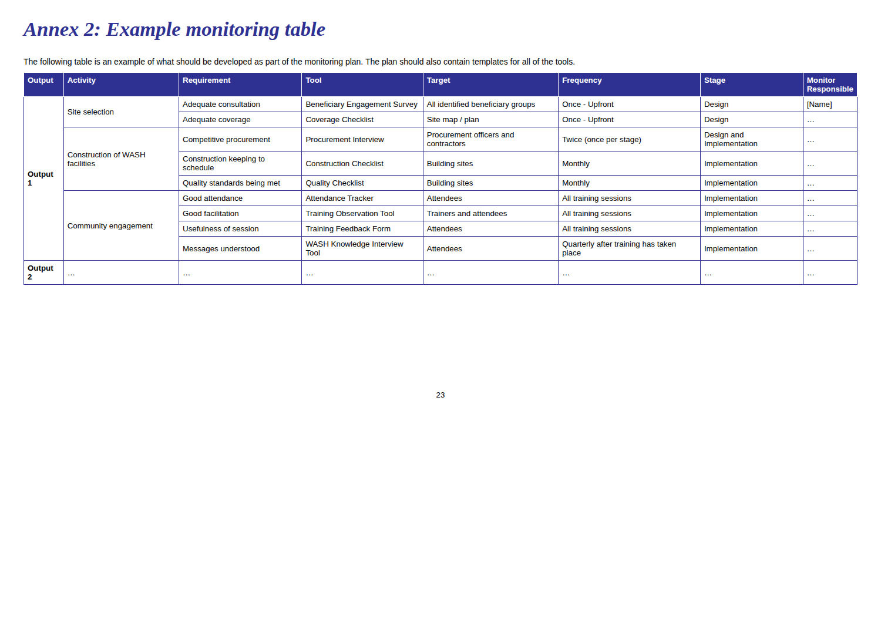Annex 2: Example monitoring table
The following table is an example of what should be developed as part of the monitoring plan. The plan should also contain templates for all of the tools.
| Output | Activity | Requirement | Tool | Target | Frequency | Stage | Monitor Responsible |
| --- | --- | --- | --- | --- | --- | --- | --- |
| Output 1 | Site selection | Adequate consultation | Beneficiary Engagement Survey | All identified beneficiary groups | Once - Upfront | Design | [Name] |
| Adequate coverage | Coverage Checklist | Site map / plan | Once - Upfront | Design | … |
| Construction of WASH facilities | Competitive procurement | Procurement Interview | Procurement officers and contractors | Twice (once per stage) | Design and Implementation | … |
| Construction keeping to schedule | Construction Checklist | Building sites | Monthly | Implementation | … |
| Quality standards being met | Quality Checklist | Building sites | Monthly | Implementation | … |
| Community engagement | Good attendance | Attendance Tracker | Attendees | All training sessions | Implementation | … |
| Good facilitation | Training Observation Tool | Trainers and attendees | All training sessions | Implementation | … |
| Usefulness of session | Training Feedback Form | Attendees | All training sessions | Implementation | … |
| Messages understood | WASH Knowledge Interview Tool | Attendees | Quarterly after training has taken place | Implementation | … |
| Output 2 | … | … | … | … | … | … | … |
23